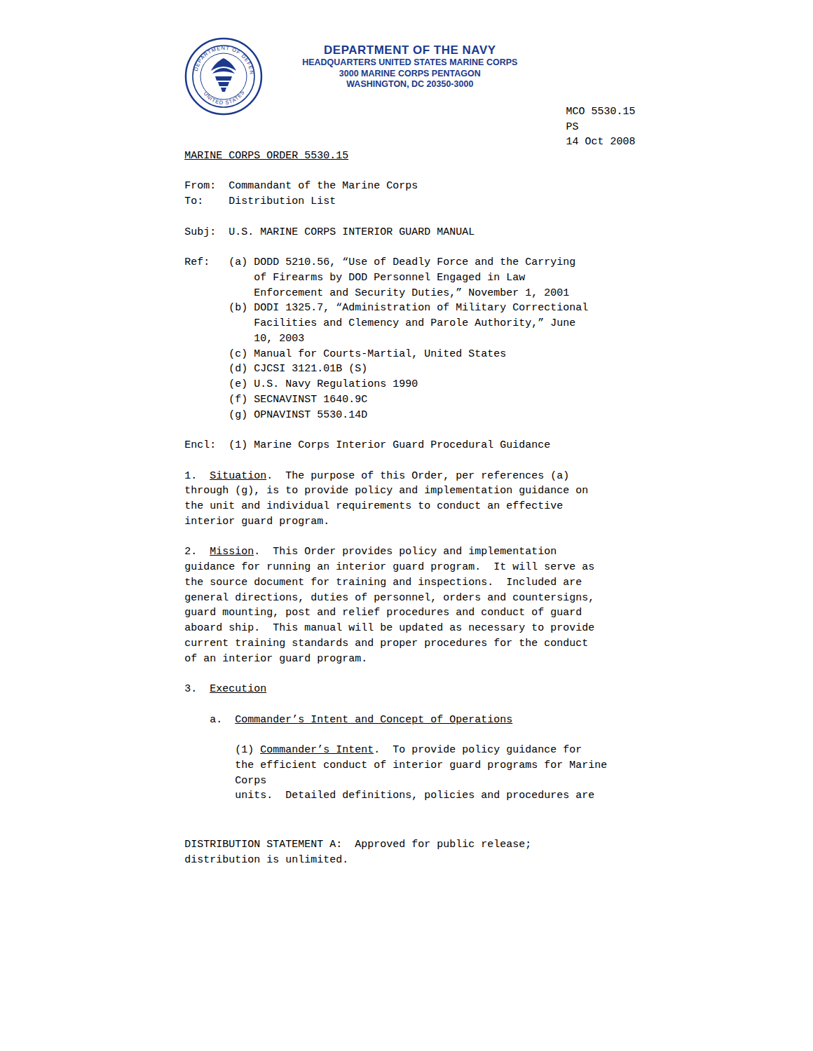DEPARTMENT OF DEFENSE UNITED STATES
DEPARTMENT OF THE NAVY
HEADQUARTERS UNITED STATES MARINE CORPS
3000 MARINE CORPS PENTAGON
WASHINGTON, DC 20350-3000
MCO 5530.15 PS 14 Oct 2008
MARINE CORPS ORDER 5530.15
From:  Commandant of the Marine Corps
To:    Distribution List
Subj:  U.S. MARINE CORPS INTERIOR GUARD MANUAL
Ref:   (a) DODD 5210.56, “Use of Deadly Force and the Carrying
           of Firearms by DOD Personnel Engaged in Law
           Enforcement and Security Duties,” November 1, 2001
       (b) DODI 1325.7, “Administration of Military Correctional
           Facilities and Clemency and Parole Authority,” June
           10, 2003
       (c) Manual for Courts-Martial, United States
       (d) CJCSI 3121.01B (S)
       (e) U.S. Navy Regulations 1990
       (f) SECNAVINST 1640.9C
       (g) OPNAVINST 5530.14D
Encl:  (1) Marine Corps Interior Guard Procedural Guidance
1. Situation. The purpose of this Order, per references (a) through (g), is to provide policy and implementation guidance on the unit and individual requirements to conduct an effective interior guard program.
2. Mission. This Order provides policy and implementation guidance for running an interior guard program. It will serve as the source document for training and inspections. Included are general directions, duties of personnel, orders and countersigns, guard mounting, post and relief procedures and conduct of guard aboard ship. This manual will be updated as necessary to provide current training standards and proper procedures for the conduct of an interior guard program.
3. Execution
a. Commander’s Intent and Concept of Operations
(1) Commander’s Intent. To provide policy guidance for the efficient conduct of interior guard programs for Marine Corps units. Detailed definitions, policies and procedures are
DISTRIBUTION STATEMENT A: Approved for public release; distribution is unlimited.